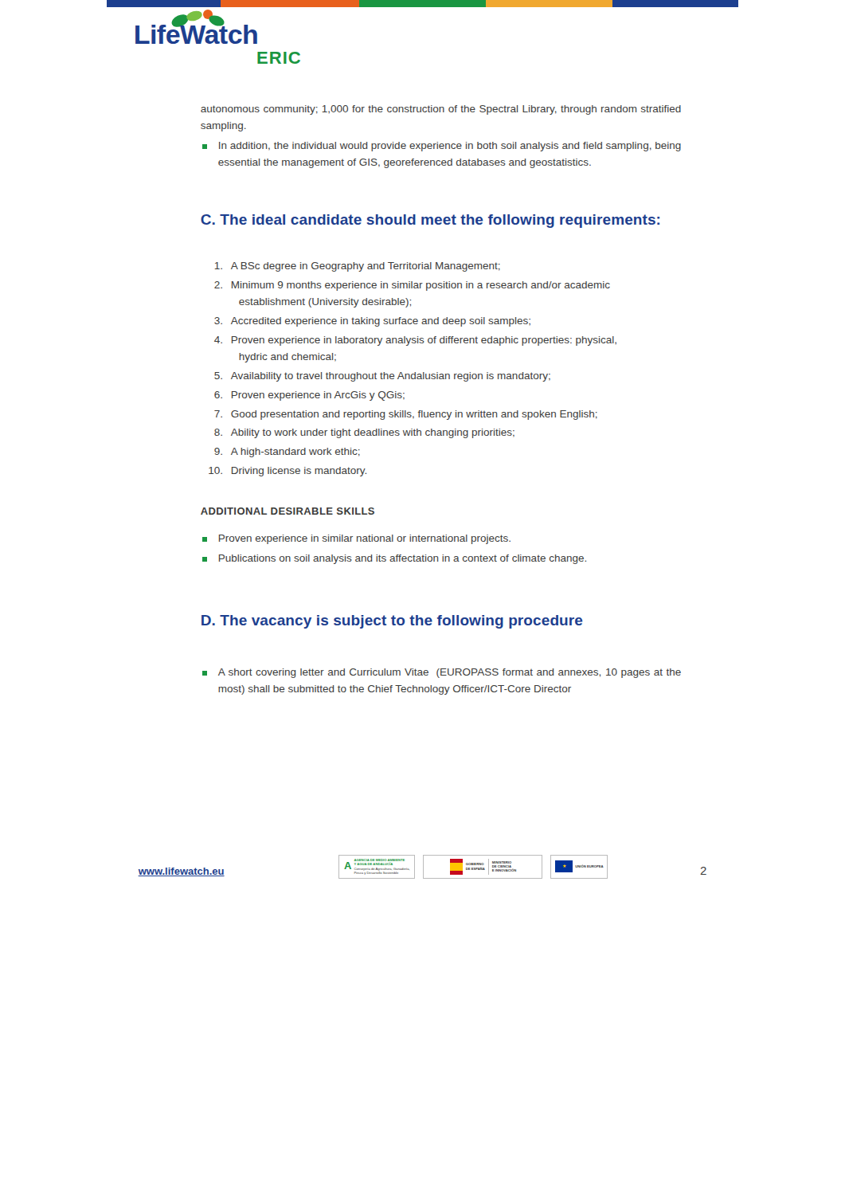Life Watch
ERIC
autonomous community; 1,000 for the construction of the Spectral Library, through random stratified sampling.
In addition, the individual would provide experience in both soil analysis and field sampling, being essential the management of GIS, georeferenced databases and geostatistics.
C. The ideal candidate should meet the following requirements:
A BSc degree in Geography and Territorial Management;
Minimum 9 months experience in similar position in a research and/or academicestablishment (University desirable);
Accredited experience in taking surface and deep soil samples;
Proven experience in laboratory analysis of different edaphic properties: physical,hydric and chemical;
Availability to travel throughout the Andalusian region is mandatory;
Proven experience in ArcGis y QGis;
Good presentation and reporting skills, fluency in written and spoken English;
Ability to work under tight deadlines with changing priorities;
A high-standard work ethic;
Driving license is mandatory.
ADDITIONAL DESIRABLE SKILLS
Proven experience in similar national or international projects.
Publications on soil analysis and its affectation in a context of climate change.
D. The vacancy is subject to the following procedure
A short covering letter and Curriculum Vitae (EUROPASS format and annexes, 10 pages at the most) shall be submitted to the Chief Technology Officer/ICT-Core Director
www.lifewatch.eu
A
AGENCIA DE MEDIO AMBIENTE
Y AGUA DE ANDALUCÍA
Consejería de Agricultura, Ganadería,
Pesca y Desarrollo Sostenible
GOBIERNO
DE ESPAÑA
MINISTERIO
DE CIENCIA
E INNOVACIÓN
★
UNIÓN EUROPEA
2